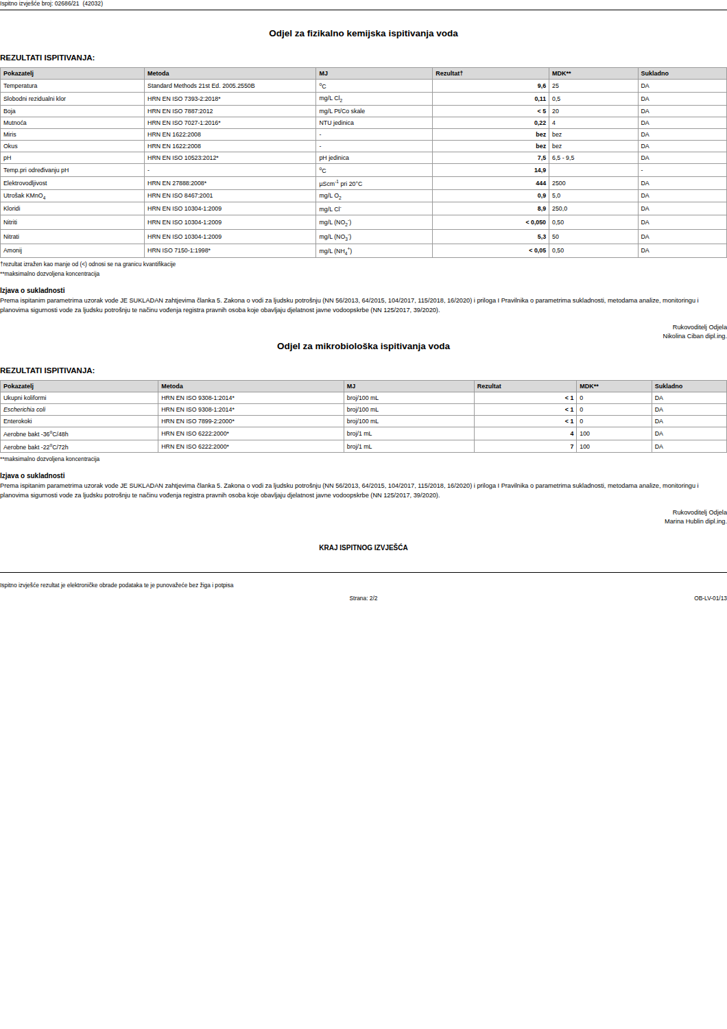Ispitno izvješće broj: 02686/21 (42032)
Odjel za fizikalno kemijska ispitivanja voda
REZULTATI ISPITIVANJA:
| Pokazatelj | Metoda | MJ | Rezultat† | MDK** | Sukladno |
| --- | --- | --- | --- | --- | --- |
| Temperatura | Standard Methods 21st Ed. 2005.2550B | o C | 9,6 | 25 | DA |
| Slobodni rezidualni klor | HRN EN ISO 7393-2:2018* | mg/L Cl 2 | 0,11 | 0,5 | DA |
| Boja | HRN EN ISO 7887:2012 | mg/L Pt/Co skale | < 5 | 20 | DA |
| Mutnoća | HRN EN ISO 7027-1:2016* | NTU jedinica | 0,22 | 4 | DA |
| Miris | HRN EN 1622:2008 | - | bez | bez | DA |
| Okus | HRN EN 1622:2008 | - | bez | bez | DA |
| pH | HRN EN ISO 10523:2012* | pH jedinica | 7,5 | 6,5 - 9,5 | DA |
| Temp.pri određivanju pH | - | o C | 14,9 | | - |
| Elektrovodljivost | HRN EN 27888:2008* | µScm -1 pri 20°C | 444 | 2500 | DA |
| Utrošak KMnO 4 | HRN EN ISO 8467:2001 | mg/L O 2 | 0,9 | 5,0 | DA |
| Kloridi | HRN EN ISO 10304-1:2009 | mg/L Cl - | 8,9 | 250,0 | DA |
| Nitriti | HRN EN ISO 10304-1:2009 | mg/L (NO 2 - ) | < 0,050 | 0,50 | DA |
| Nitrati | HRN EN ISO 10304-1:2009 | mg/L (NO 3 - ) | 5,3 | 50 | DA |
| Amonij | HRN ISO 7150-1:1998* | mg/L (NH 4 + ) | < 0,05 | 0,50 | DA |
†rezultat izražen kao manje od (<) odnosi se na granicu kvantifikacije
**maksimalno dozvoljena koncentracija
Izjava o sukladnosti
Prema ispitanim parametrima uzorak vode JE SUKLADAN zahtjevima članka 5. Zakona o vodi za ljudsku potrošnju (NN 56/2013, 64/2015, 104/2017, 115/2018, 16/2020) i priloga I Pravilnika o parametrima sukladnosti, metodama analize, monitoringu i planovima sigurnosti vode za ljudsku potrošnju te načinu vođenja registra pravnih osoba koje obavljaju djelatnost javne vodoopskrbe (NN 125/2017, 39/2020).
Rukovoditelj Odjela
Nikolina Ciban dipl.ing.
Odjel za mikrobiološka ispitivanja voda
REZULTATI ISPITIVANJA:
| Pokazatelj | Metoda | MJ | Rezultat | MDK** | Sukladno |
| --- | --- | --- | --- | --- | --- |
| Ukupni koliformi | HRN EN ISO 9308-1:2014* | broj/100 mL | < 1 | 0 | DA |
| Escherichia coli | HRN EN ISO 9308-1:2014* | broj/100 mL | < 1 | 0 | DA |
| Enterokoki | HRN EN ISO 7899-2:2000* | broj/100 mL | < 1 | 0 | DA |
| Aerobne bakt -36 o C/48h | HRN EN ISO 6222:2000* | broj/1 mL | 4 | 100 | DA |
| Aerobne bakt -22 o C/72h | HRN EN ISO 6222:2000* | broj/1 mL | 7 | 100 | DA |
**maksimalno dozvoljena koncentracija
Izjava o sukladnosti
Prema ispitanim parametrima uzorak vode JE SUKLADAN zahtjevima članka 5. Zakona o vodi za ljudsku potrošnju (NN 56/2013, 64/2015, 104/2017, 115/2018, 16/2020) i priloga I Pravilnika o parametrima sukladnosti, metodama analize, monitoringu i planovima sigurnosti vode za ljudsku potrošnju te načinu vođenja registra pravnih osoba koje obavljaju djelatnost javne vodoopskrbe (NN 125/2017, 39/2020).
Rukovoditelj Odjela
Marina Hublin dipl.ing.
KRAJ ISPITNOG IZVJEŠĆA
Ispitno izvješće rezultat je elektroničke obrade podataka te je punovažeće bez žiga i potpisa
Strana: 2/2 OB-LV-01/13